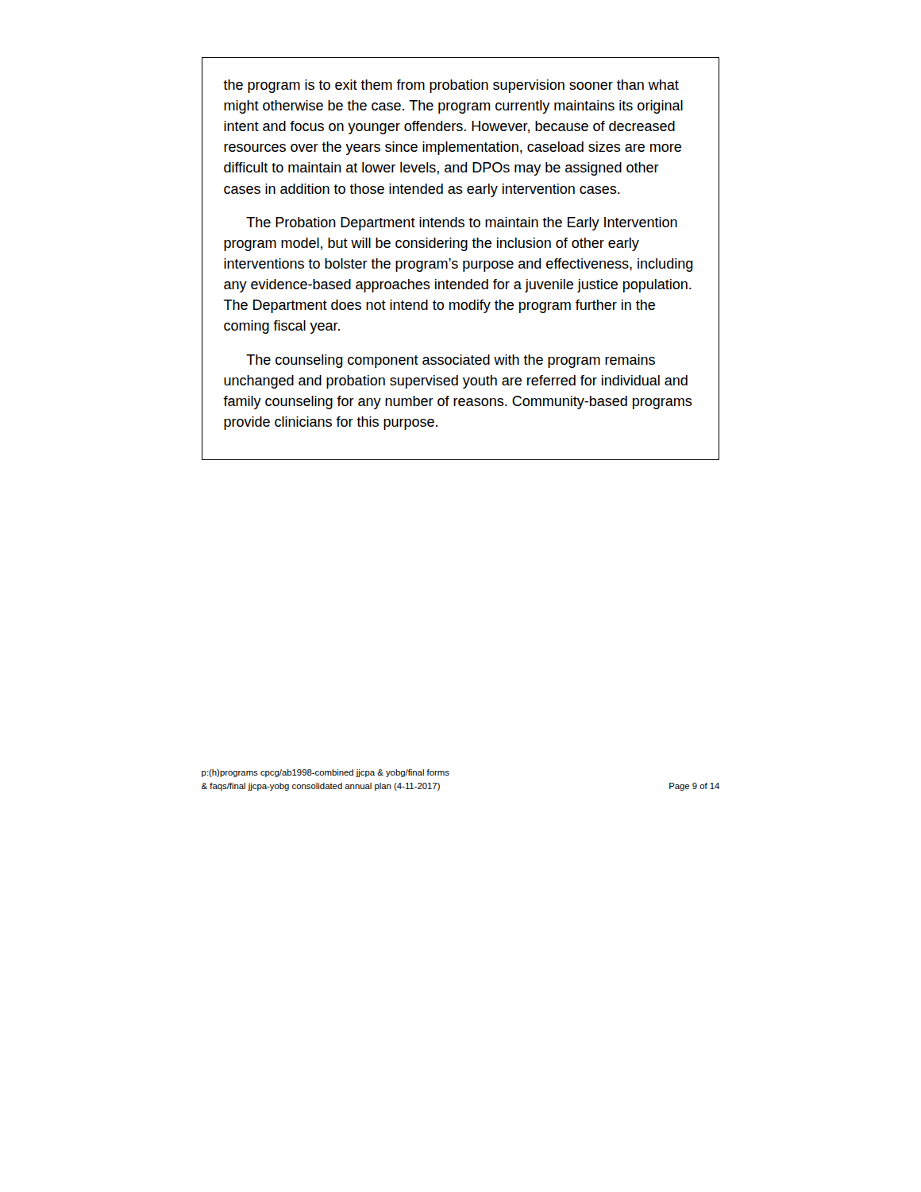the program is to exit them from probation supervision sooner than what might otherwise be the case. The program currently maintains its original intent and focus on younger offenders. However, because of decreased resources over the years since implementation, caseload sizes are more difficult to maintain at lower levels, and DPOs may be assigned other cases in addition to those intended as early intervention cases.
The Probation Department intends to maintain the Early Intervention program model, but will be considering the inclusion of other early interventions to bolster the program’s purpose and effectiveness, including any evidence-based approaches intended for a juvenile justice population. The Department does not intend to modify the program further in the coming fiscal year.
The counseling component associated with the program remains unchanged and probation supervised youth are referred for individual and family counseling for any number of reasons. Community-based programs provide clinicians for this purpose.
p:(h)programs cpcg/ab1998-combined jjcpa & yobg/final forms
& faqs/final jjcpa-yobg consolidated annual plan (4-11-2017)
Page 9 of 14